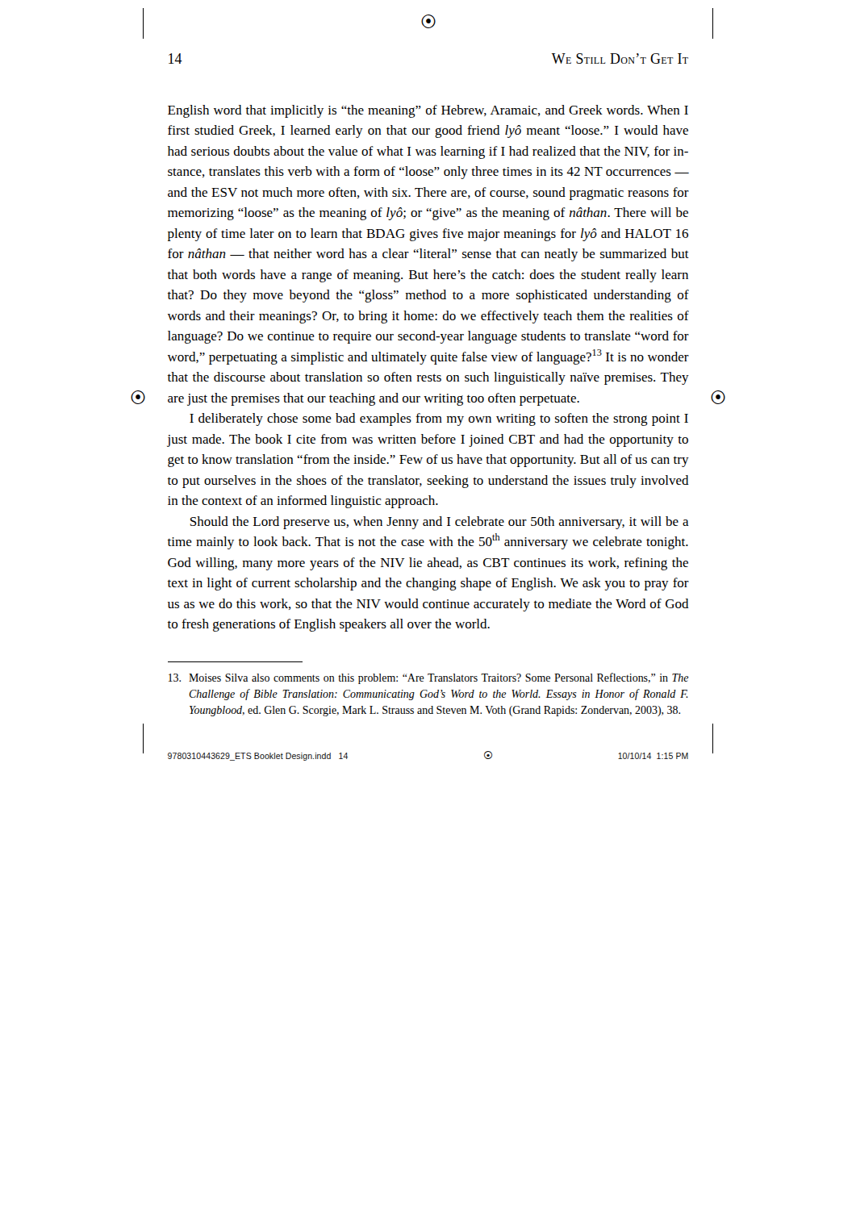⦿ ⦿ ⦿
14 We Still Don’t Get It
English word that implicitly is “the meaning” of Hebrew, Aramaic, and Greek words. When I first studied Greek, I learned early on that our good friend lyô meant “loose.” I would have had serious doubts about the value of what I was learning if I had realized that the NIV, for instance, translates this verb with a form of “loose” only three times in its 42 NT occurrences — and the ESV not much more often, with six. There are, of course, sound pragmatic reasons for memorizing “loose” as the meaning of lyô; or “give” as the meaning of nâthan. There will be plenty of time later on to learn that BDAG gives five major meanings for lyô and HALOT 16 for nâthan — that neither word has a clear “literal” sense that can neatly be summarized but that both words have a range of meaning. But here’s the catch: does the student really learn that? Do they move beyond the “gloss” method to a more sophisticated understanding of words and their meanings? Or, to bring it home: do we effectively teach them the realities of language? Do we continue to require our second-year language students to translate “word for word,” perpetuating a simplistic and ultimately quite false view of language?13 It is no wonder that the discourse about translation so often rests on such linguistically naïve premises. They are just the premises that our teaching and our writing too often perpetuate.
I deliberately chose some bad examples from my own writing to soften the strong point I just made. The book I cite from was written before I joined CBT and had the opportunity to get to know translation “from the inside.” Few of us have that opportunity. But all of us can try to put ourselves in the shoes of the translator, seeking to understand the issues truly involved in the context of an informed linguistic approach.
Should the Lord preserve us, when Jenny and I celebrate our 50th anniversary, it will be a time mainly to look back. That is not the case with the 50th anniversary we celebrate tonight. God willing, many more years of the NIV lie ahead, as CBT continues its work, refining the text in light of current scholarship and the changing shape of English. We ask you to pray for us as we do this work, so that the NIV would continue accurately to mediate the Word of God to fresh generations of English speakers all over the world.
13. Moises Silva also comments on this problem: “Are Translators Traitors? Some Personal Reflections,” in The Challenge of Bible Translation: Communicating God’s Word to the World. Essays in Honor of Ronald F. Youngblood, ed. Glen G. Scorgie, Mark L. Strauss and Steven M. Voth (Grand Rapids: Zondervan, 2003), 38.
9780310443629_ETS Booklet Design.indd 14 ⦿ 10/10/14 1:15 PM